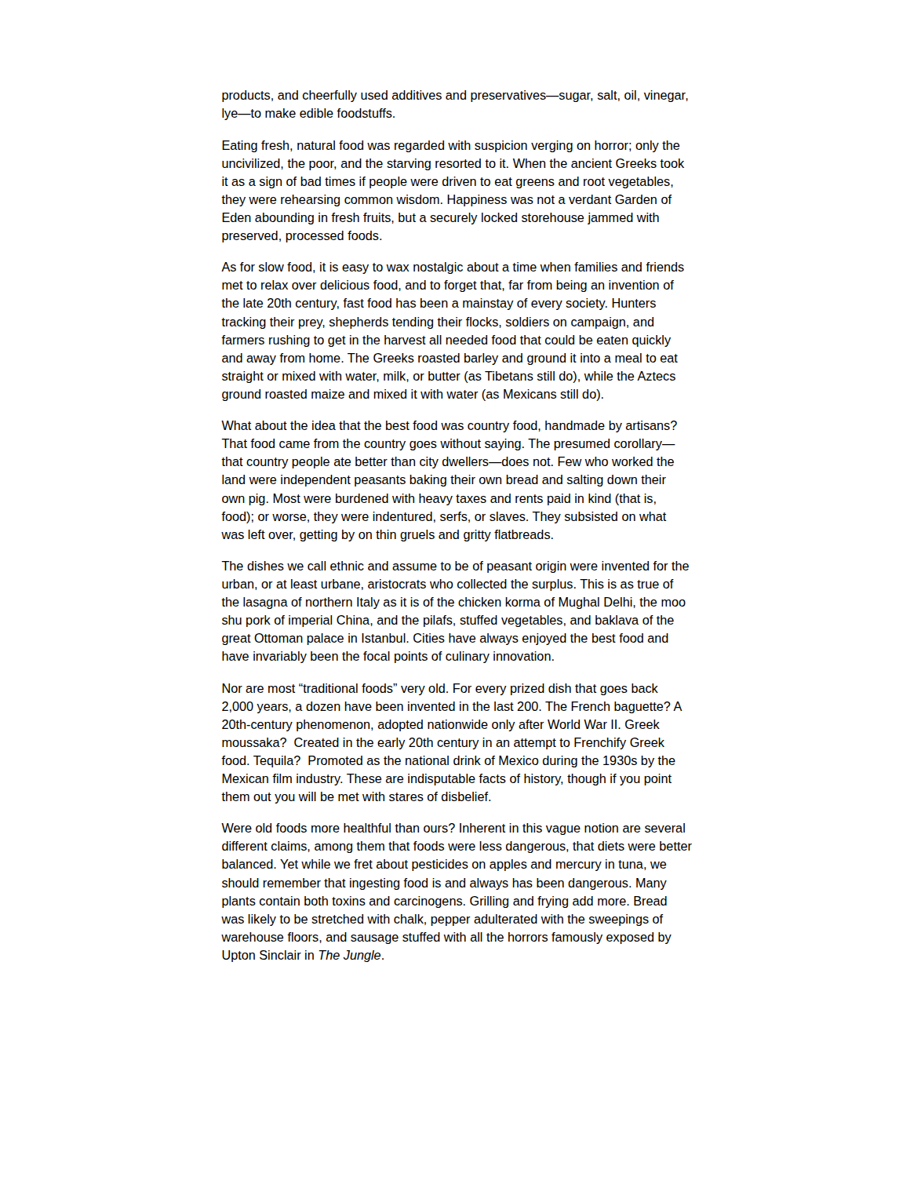products, and cheerfully used additives and preservatives—sugar, salt, oil, vinegar, lye—to make edible foodstuffs.
Eating fresh, natural food was regarded with suspicion verging on horror; only the uncivilized, the poor, and the starving resorted to it. When the ancient Greeks took it as a sign of bad times if people were driven to eat greens and root vegetables, they were rehearsing common wisdom. Happiness was not a verdant Garden of Eden abounding in fresh fruits, but a securely locked storehouse jammed with preserved, processed foods.
As for slow food, it is easy to wax nostalgic about a time when families and friends met to relax over delicious food, and to forget that, far from being an invention of the late 20th century, fast food has been a mainstay of every society. Hunters tracking their prey, shepherds tending their flocks, soldiers on campaign, and farmers rushing to get in the harvest all needed food that could be eaten quickly and away from home. The Greeks roasted barley and ground it into a meal to eat straight or mixed with water, milk, or butter (as Tibetans still do), while the Aztecs ground roasted maize and mixed it with water (as Mexicans still do).
What about the idea that the best food was country food, handmade by artisans? That food came from the country goes without saying. The presumed corollary—that country people ate better than city dwellers—does not. Few who worked the land were independent peasants baking their own bread and salting down their own pig. Most were burdened with heavy taxes and rents paid in kind (that is, food); or worse, they were indentured, serfs, or slaves. They subsisted on what was left over, getting by on thin gruels and gritty flatbreads.
The dishes we call ethnic and assume to be of peasant origin were invented for the urban, or at least urbane, aristocrats who collected the surplus. This is as true of the lasagna of northern Italy as it is of the chicken korma of Mughal Delhi, the moo shu pork of imperial China, and the pilafs, stuffed vegetables, and baklava of the great Ottoman palace in Istanbul. Cities have always enjoyed the best food and have invariably been the focal points of culinary innovation.
Nor are most “traditional foods” very old. For every prized dish that goes back 2,000 years, a dozen have been invented in the last 200. The French baguette? A 20th-century phenomenon, adopted nationwide only after World War II. Greek moussaka? Created in the early 20th century in an attempt to Frenchify Greek food. Tequila? Promoted as the national drink of Mexico during the 1930s by the Mexican film industry. These are indisputable facts of history, though if you point them out you will be met with stares of disbelief.
Were old foods more healthful than ours? Inherent in this vague notion are several different claims, among them that foods were less dangerous, that diets were better balanced. Yet while we fret about pesticides on apples and mercury in tuna, we should remember that ingesting food is and always has been dangerous. Many plants contain both toxins and carcinogens. Grilling and frying add more. Bread was likely to be stretched with chalk, pepper adulterated with the sweepings of warehouse floors, and sausage stuffed with all the horrors famously exposed by Upton Sinclair in The Jungle.